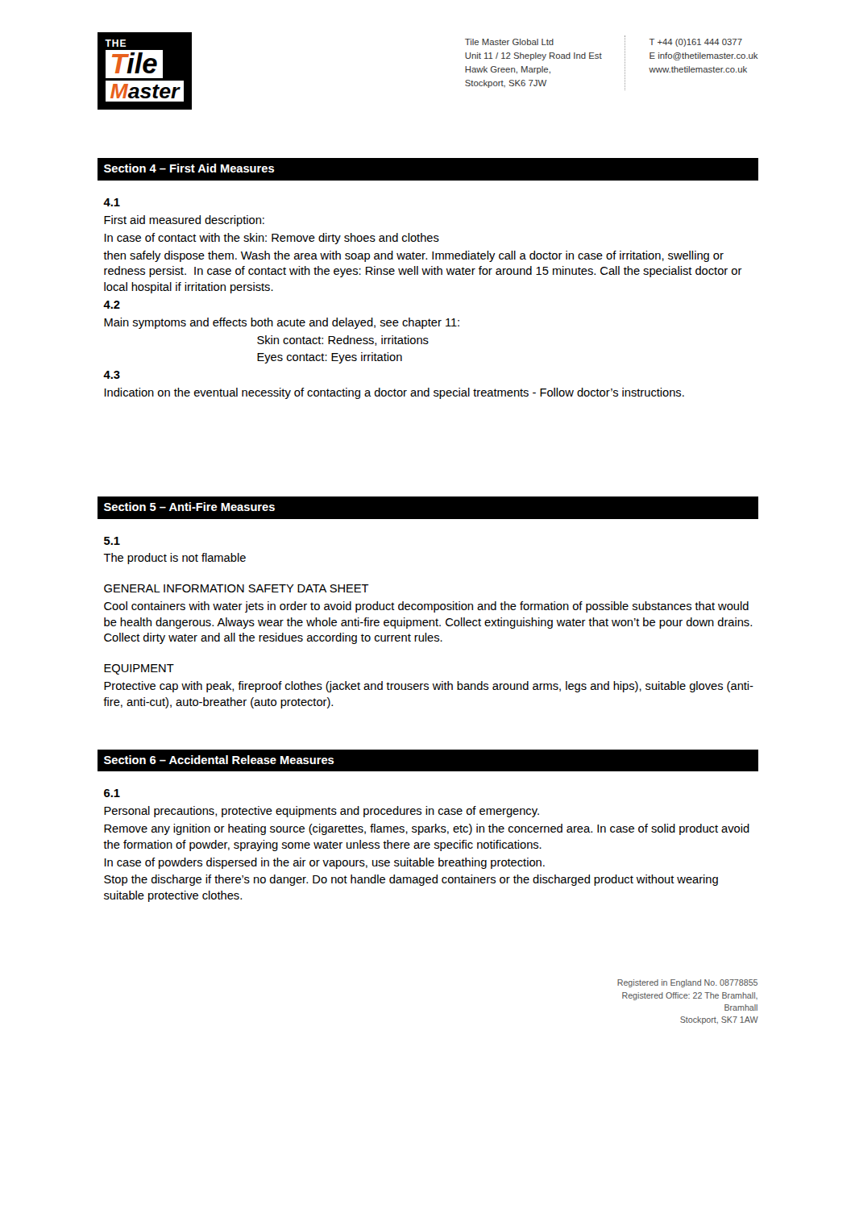THE Tile
Master
Tile Master Global Ltd
Unit 11 / 12 Shepley Road Ind Est
Hawk Green, Marple,
Stockport, SK6 7JW
T +44 (0)161 444 0377
E info@thetilemaster.co.uk
www.thetilemaster.co.uk
Section 4 – First Aid Measures
4.1
First aid measured description:
In case of contact with the skin: Remove dirty shoes and clothes
then safely dispose them. Wash the area with soap and water. Immediately call a doctor in case of irritation, swelling or redness persist. In case of contact with the eyes: Rinse well with water for around 15 minutes. Call the specialist doctor or local hospital if irritation persists.
4.2
Main symptoms and effects both acute and delayed, see chapter 11:
Skin contact: Redness, irritations
Eyes contact: Eyes irritation
4.3
Indication on the eventual necessity of contacting a doctor and special treatments - Follow doctor’s instructions.
Section 5 – Anti-Fire Measures
5.1
The product is not flamable
GENERAL INFORMATION SAFETY DATA SHEET
Cool containers with water jets in order to avoid product decomposition and the formation of possible substances that would be health dangerous. Always wear the whole anti-fire equipment. Collect extinguishing water that won’t be pour down drains. Collect dirty water and all the residues according to current rules.
EQUIPMENT
Protective cap with peak, fireproof clothes (jacket and trousers with bands around arms, legs and hips), suitable gloves (anti-fire, anti-cut), auto-breather (auto protector).
Section 6 – Accidental Release Measures
6.1
Personal precautions, protective equipments and procedures in case of emergency.
Remove any ignition or heating source (cigarettes, flames, sparks, etc) in the concerned area. In case of solid product avoid the formation of powder, spraying some water unless there are specific notifications.
In case of powders dispersed in the air or vapours, use suitable breathing protection.
Stop the discharge if there’s no danger. Do not handle damaged containers or the discharged product without wearing suitable protective clothes.
Registered in England No. 08778855
Registered Office: 22 The Bramhall,
Bramhall
Stockport, SK7 1AW